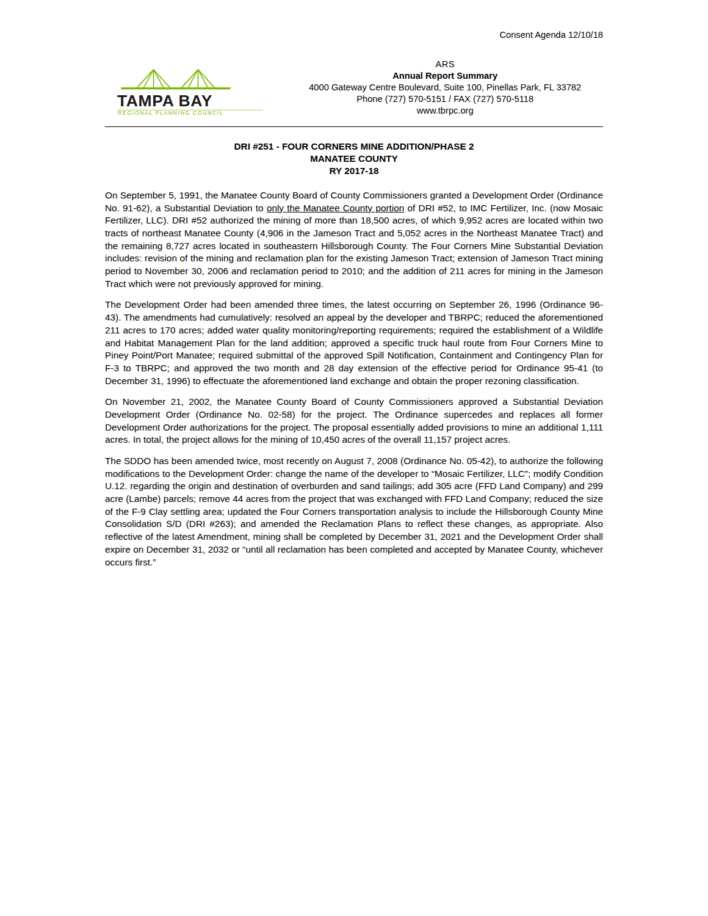Consent Agenda 12/10/18
TAMPA BAY REGIONAL PLANNING COUNCIL
ARS
Annual Report Summary
4000 Gateway Centre Boulevard, Suite 100, Pinellas Park, FL 33782
Phone (727) 570-5151 / FAX (727) 570-5118
www.tbrpc.org
DRI #251 - FOUR CORNERS MINE ADDITION/PHASE 2 MANATEE COUNTY RY 2017-18
On September 5, 1991, the Manatee County Board of County Commissioners granted a Development Order (Ordinance No. 91-62), a Substantial Deviation to only the Manatee County portion of DRI #52, to IMC Fertilizer, Inc. (now Mosaic Fertilizer, LLC). DRI #52 authorized the mining of more than 18,500 acres, of which 9,952 acres are located within two tracts of northeast Manatee County (4,906 in the Jameson Tract and 5,052 acres in the Northeast Manatee Tract) and the remaining 8,727 acres located in southeastern Hillsborough County. The Four Corners Mine Substantial Deviation includes: revision of the mining and reclamation plan for the existing Jameson Tract; extension of Jameson Tract mining period to November 30, 2006 and reclamation period to 2010; and the addition of 211 acres for mining in the Jameson Tract which were not previously approved for mining.
The Development Order had been amended three times, the latest occurring on September 26, 1996 (Ordinance 96-43). The amendments had cumulatively: resolved an appeal by the developer and TBRPC; reduced the aforementioned 211 acres to 170 acres; added water quality monitoring/reporting requirements; required the establishment of a Wildlife and Habitat Management Plan for the land addition; approved a specific truck haul route from Four Corners Mine to Piney Point/Port Manatee; required submittal of the approved Spill Notification, Containment and Contingency Plan for F-3 to TBRPC; and approved the two month and 28 day extension of the effective period for Ordinance 95-41 (to December 31, 1996) to effectuate the aforementioned land exchange and obtain the proper rezoning classification.
On November 21, 2002, the Manatee County Board of County Commissioners approved a Substantial Deviation Development Order (Ordinance No. 02-58) for the project. The Ordinance supercedes and replaces all former Development Order authorizations for the project. The proposal essentially added provisions to mine an additional 1,111 acres. In total, the project allows for the mining of 10,450 acres of the overall 11,157 project acres.
The SDDO has been amended twice, most recently on August 7, 2008 (Ordinance No. 05-42), to authorize the following modifications to the Development Order: change the name of the developer to “Mosaic Fertilizer, LLC”; modify Condition U.12. regarding the origin and destination of overburden and sand tailings; add 305 acre (FFD Land Company) and 299 acre (Lambe) parcels; remove 44 acres from the project that was exchanged with FFD Land Company; reduced the size of the F-9 Clay settling area; updated the Four Corners transportation analysis to include the Hillsborough County Mine Consolidation S/D (DRI #263); and amended the Reclamation Plans to reflect these changes, as appropriate. Also reflective of the latest Amendment, mining shall be completed by December 31, 2021 and the Development Order shall expire on December 31, 2032 or “until all reclamation has been completed and accepted by Manatee County, whichever occurs first.”